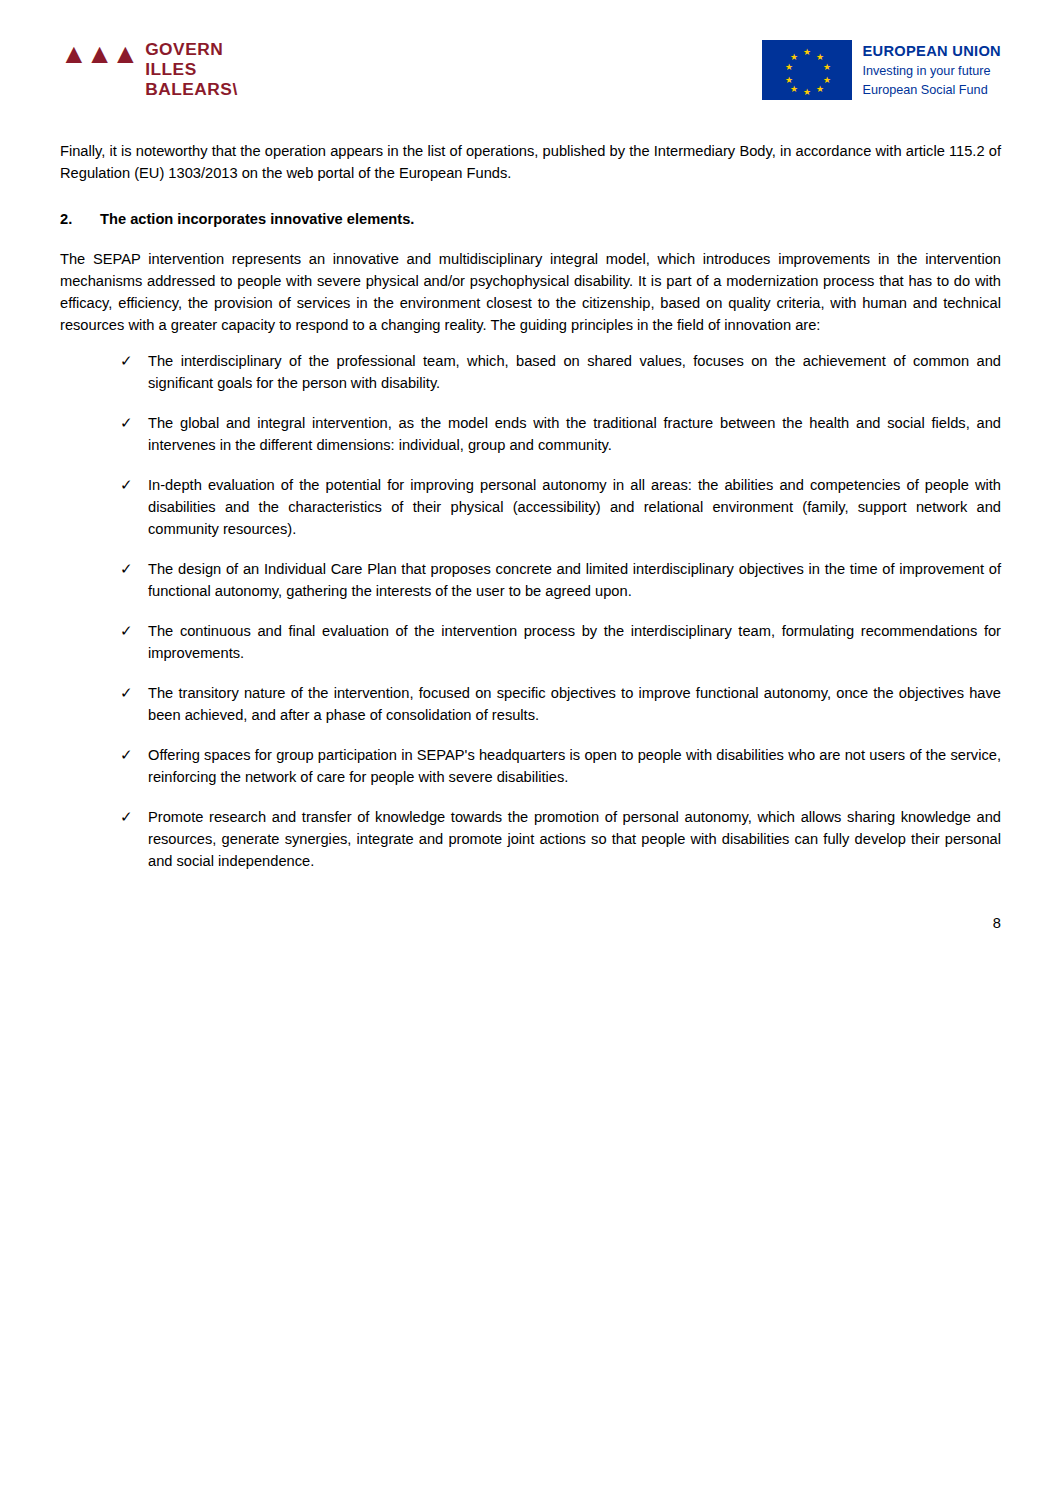▲▲▲
GOVERN
ILLES
BALEARS\
★ ★ ★ ★ ★ ★ ★ ★ ★ ★
EUROPEAN UNION
Investing in your future
European Social Fund
Finally, it is noteworthy that the operation appears in the list of operations, published by the Intermediary Body, in accordance with article 115.2 of Regulation (EU) 1303/2013 on the web portal of the European Funds.
2. The action incorporates innovative elements.
The SEPAP intervention represents an innovative and multidisciplinary integral model, which introduces improvements in the intervention mechanisms addressed to people with severe physical and/or psychophysical disability. It is part of a modernization process that has to do with efficacy, efficiency, the provision of services in the environment closest to the citizenship, based on quality criteria, with human and technical resources with a greater capacity to respond to a changing reality. The guiding principles in the field of innovation are:
The interdisciplinary of the professional team, which, based on shared values, focuses on the achievement of common and significant goals for the person with disability.
The global and integral intervention, as the model ends with the traditional fracture between the health and social fields, and intervenes in the different dimensions: individual, group and community.
In-depth evaluation of the potential for improving personal autonomy in all areas: the abilities and competencies of people with disabilities and the characteristics of their physical (accessibility) and relational environment (family, support network and community resources).
The design of an Individual Care Plan that proposes concrete and limited interdisciplinary objectives in the time of improvement of functional autonomy, gathering the interests of the user to be agreed upon.
The continuous and final evaluation of the intervention process by the interdisciplinary team, formulating recommendations for improvements.
The transitory nature of the intervention, focused on specific objectives to improve functional autonomy, once the objectives have been achieved, and after a phase of consolidation of results.
Offering spaces for group participation in SEPAP's headquarters is open to people with disabilities who are not users of the service, reinforcing the network of care for people with severe disabilities.
Promote research and transfer of knowledge towards the promotion of personal autonomy, which allows sharing knowledge and resources, generate synergies, integrate and promote joint actions so that people with disabilities can fully develop their personal and social independence.
8